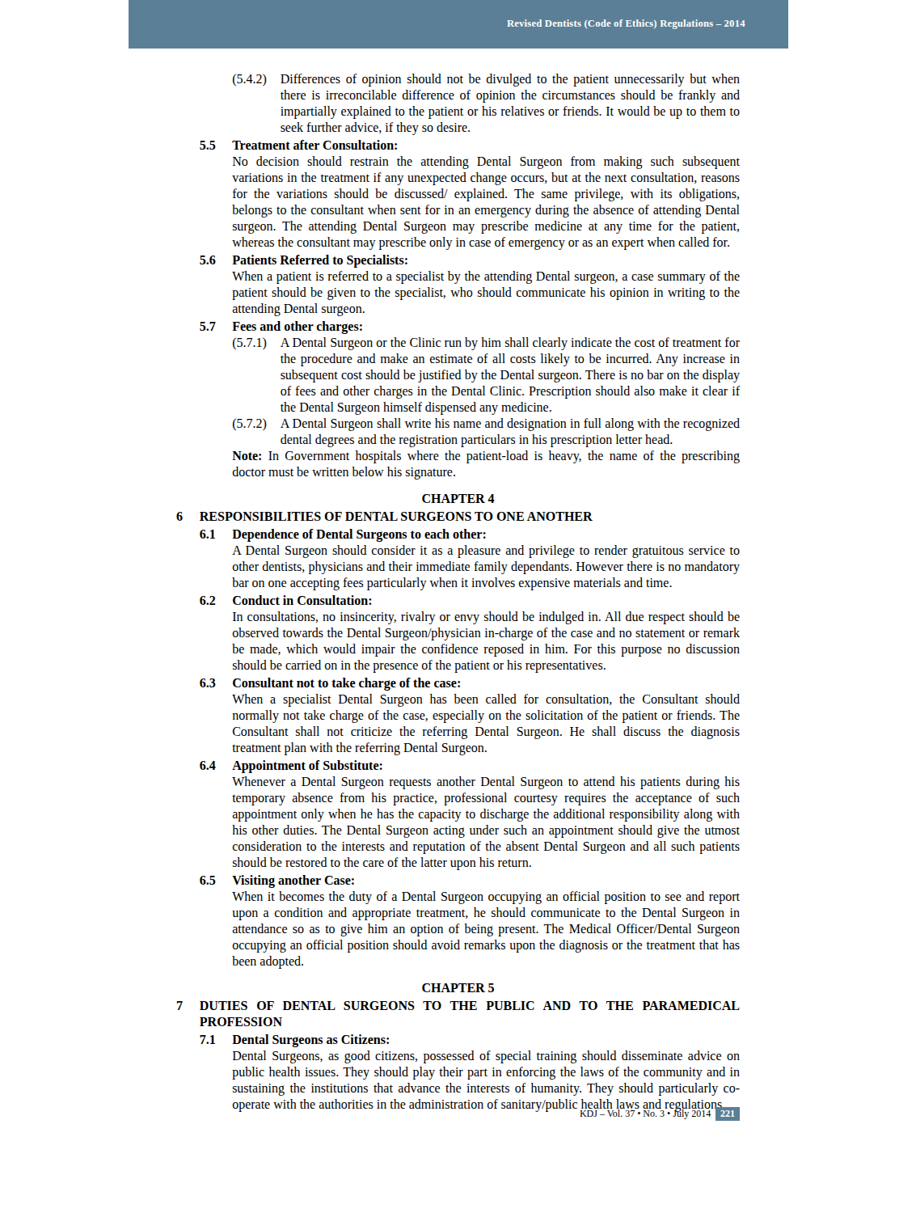Revised Dentists (Code of Ethics) Regulations – 2014
(5.4.2)
Differences of opinion should not be divulged to the patient unnecessarily but when there is irreconcilable difference of opinion the circumstances should be frankly and impartially explained to the patient or his relatives or friends. It would be up to them to seek further advice, if they so desire.
5.5
Treatment after Consultation:
No decision should restrain the attending Dental Surgeon from making such subsequent variations in the treatment if any unexpected change occurs, but at the next consultation, reasons for the variations should be discussed/ explained. The same privilege, with its obligations, belongs to the consultant when sent for in an emergency during the absence of attending Dental surgeon. The attending Dental Surgeon may prescribe medicine at any time for the patient, whereas the consultant may prescribe only in case of emergency or as an expert when called for.
5.6
Patients Referred to Specialists:
When a patient is referred to a specialist by the attending Dental surgeon, a case summary of the patient should be given to the specialist, who should communicate his opinion in writing to the attending Dental surgeon.
5.7
Fees and other charges:
(5.7.1)
A Dental Surgeon or the Clinic run by him shall clearly indicate the cost of treatment for the procedure and make an estimate of all costs likely to be incurred. Any increase in subsequent cost should be justified by the Dental surgeon. There is no bar on the display of fees and other charges in the Dental Clinic. Prescription should also make it clear if the Dental Surgeon himself dispensed any medicine.
(5.7.2)
A Dental Surgeon shall write his name and designation in full along with the recognized dental degrees and the registration particulars in his prescription letter head.
Note: In Government hospitals where the patient-load is heavy, the name of the prescribing doctor must be written below his signature.
CHAPTER 4
6
RESPONSIBILITIES OF DENTAL SURGEONS TO ONE ANOTHER
6.1
Dependence of Dental Surgeons to each other:
A Dental Surgeon should consider it as a pleasure and privilege to render gratuitous service to other dentists, physicians and their immediate family dependants. However there is no mandatory bar on one accepting fees particularly when it involves expensive materials and time.
6.2
Conduct in Consultation:
In consultations, no insincerity, rivalry or envy should be indulged in. All due respect should be observed towards the Dental Surgeon/physician in-charge of the case and no statement or remark be made, which would impair the confidence reposed in him. For this purpose no discussion should be carried on in the presence of the patient or his representatives.
6.3
Consultant not to take charge of the case:
When a specialist Dental Surgeon has been called for consultation, the Consultant should normally not take charge of the case, especially on the solicitation of the patient or friends. The Consultant shall not criticize the referring Dental Surgeon. He shall discuss the diagnosis treatment plan with the referring Dental Surgeon.
6.4
Appointment of Substitute:
Whenever a Dental Surgeon requests another Dental Surgeon to attend his patients during his temporary absence from his practice, professional courtesy requires the acceptance of such appointment only when he has the capacity to discharge the additional responsibility along with his other duties. The Dental Surgeon acting under such an appointment should give the utmost consideration to the interests and reputation of the absent Dental Surgeon and all such patients should be restored to the care of the latter upon his return.
6.5
Visiting another Case:
When it becomes the duty of a Dental Surgeon occupying an official position to see and report upon a condition and appropriate treatment, he should communicate to the Dental Surgeon in attendance so as to give him an option of being present. The Medical Officer/Dental Surgeon occupying an official position should avoid remarks upon the diagnosis or the treatment that has been adopted.
CHAPTER 5
7
DUTIES OF DENTAL SURGEONS TO THE PUBLIC AND TO THE PARAMEDICAL PROFESSION
7.1
Dental Surgeons as Citizens:
Dental Surgeons, as good citizens, possessed of special training should disseminate advice on public health issues. They should play their part in enforcing the laws of the community and in sustaining the institutions that advance the interests of humanity. They should particularly co-operate with the authorities in the administration of sanitary/public health laws and regulations.
KDJ – Vol. 37 • No. 3 • July 2014 221